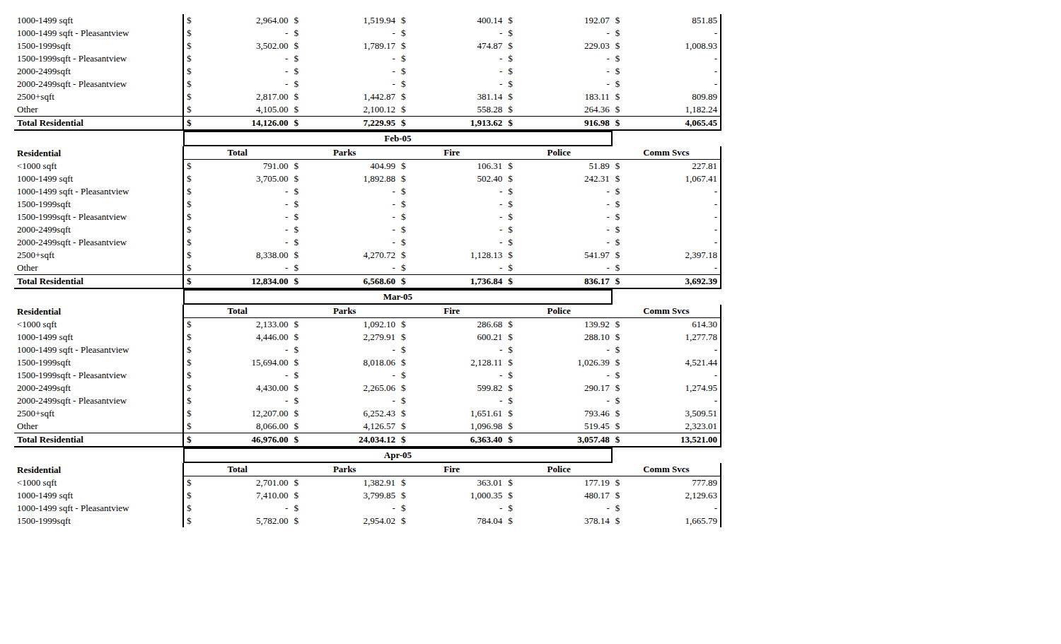| 1000-1499 sqft | $ | 2,964.00 | $ | 1,519.94 | $ | 400.14 | $ | 192.07 | $ | 851.85 |
| 1000-1499 sqft - Pleasantview | $ | - | $ | - | $ | - | $ | - | $ | - |
| 1500-1999sqft | $ | 3,502.00 | $ | 1,789.17 | $ | 474.87 | $ | 229.03 | $ | 1,008.93 |
| 1500-1999sqft - Pleasantview | $ | - | $ | - | $ | - | $ | - | $ | - |
| 2000-2499sqft | $ | - | $ | - | $ | - | $ | - | $ | - |
| 2000-2499sqft - Pleasantview | $ | - | $ | - | $ | - | $ | - | $ | - |
| 2500+sqft | $ | 2,817.00 | $ | 1,442.87 | $ | 381.14 | $ | 183.11 | $ | 809.89 |
| Other | $ | 4,105.00 | $ | 2,100.12 | $ | 558.28 | $ | 264.36 | $ | 1,182.24 |
| Total Residential | $ | 14,126.00 | $ | 7,229.95 | $ | 1,913.62 | $ | 916.98 | $ | 4,065.45 |
| | Feb-05 | |
| Residential | Total | Parks | Fire | Police | Comm Svcs |
| <1000 sqft | $ | 791.00 | $ | 404.99 | $ | 106.31 | $ | 51.89 | $ | 227.81 |
| 1000-1499 sqft | $ | 3,705.00 | $ | 1,892.88 | $ | 502.40 | $ | 242.31 | $ | 1,067.41 |
| 1000-1499 sqft - Pleasantview | $ | - | $ | - | $ | - | $ | - | $ | - |
| 1500-1999sqft | $ | - | $ | - | $ | - | $ | - | $ | - |
| 1500-1999sqft - Pleasantview | $ | - | $ | - | $ | - | $ | - | $ | - |
| 2000-2499sqft | $ | - | $ | - | $ | - | $ | - | $ | - |
| 2000-2499sqft - Pleasantview | $ | - | $ | - | $ | - | $ | - | $ | - |
| 2500+sqft | $ | 8,338.00 | $ | 4,270.72 | $ | 1,128.13 | $ | 541.97 | $ | 2,397.18 |
| Other | $ | - | $ | - | $ | - | $ | - | $ | - |
| Total Residential | $ | 12,834.00 | $ | 6,568.60 | $ | 1,736.84 | $ | 836.17 | $ | 3,692.39 |
| | Mar-05 | |
| Residential | Total | Parks | Fire | Police | Comm Svcs |
| <1000 sqft | $ | 2,133.00 | $ | 1,092.10 | $ | 286.68 | $ | 139.92 | $ | 614.30 |
| 1000-1499 sqft | $ | 4,446.00 | $ | 2,279.91 | $ | 600.21 | $ | 288.10 | $ | 1,277.78 |
| 1000-1499 sqft - Pleasantview | $ | - | $ | - | $ | - | $ | - | $ | - |
| 1500-1999sqft | $ | 15,694.00 | $ | 8,018.06 | $ | 2,128.11 | $ | 1,026.39 | $ | 4,521.44 |
| 1500-1999sqft - Pleasantview | $ | - | $ | - | $ | - | $ | - | $ | - |
| 2000-2499sqft | $ | 4,430.00 | $ | 2,265.06 | $ | 599.82 | $ | 290.17 | $ | 1,274.95 |
| 2000-2499sqft - Pleasantview | $ | - | $ | - | $ | - | $ | - | $ | - |
| 2500+sqft | $ | 12,207.00 | $ | 6,252.43 | $ | 1,651.61 | $ | 793.46 | $ | 3,509.51 |
| Other | $ | 8,066.00 | $ | 4,126.57 | $ | 1,096.98 | $ | 519.45 | $ | 2,323.01 |
| Total Residential | $ | 46,976.00 | $ | 24,034.12 | $ | 6,363.40 | $ | 3,057.48 | $ | 13,521.00 |
| | Apr-05 | |
| Residential | Total | Parks | Fire | Police | Comm Svcs |
| <1000 sqft | $ | 2,701.00 | $ | 1,382.91 | $ | 363.01 | $ | 177.19 | $ | 777.89 |
| 1000-1499 sqft | $ | 7,410.00 | $ | 3,799.85 | $ | 1,000.35 | $ | 480.17 | $ | 2,129.63 |
| 1000-1499 sqft - Pleasantview | $ | - | $ | - | $ | - | $ | - | $ | - |
| 1500-1999sqft | $ | 5,782.00 | $ | 2,954.02 | $ | 784.04 | $ | 378.14 | $ | 1,665.79 |